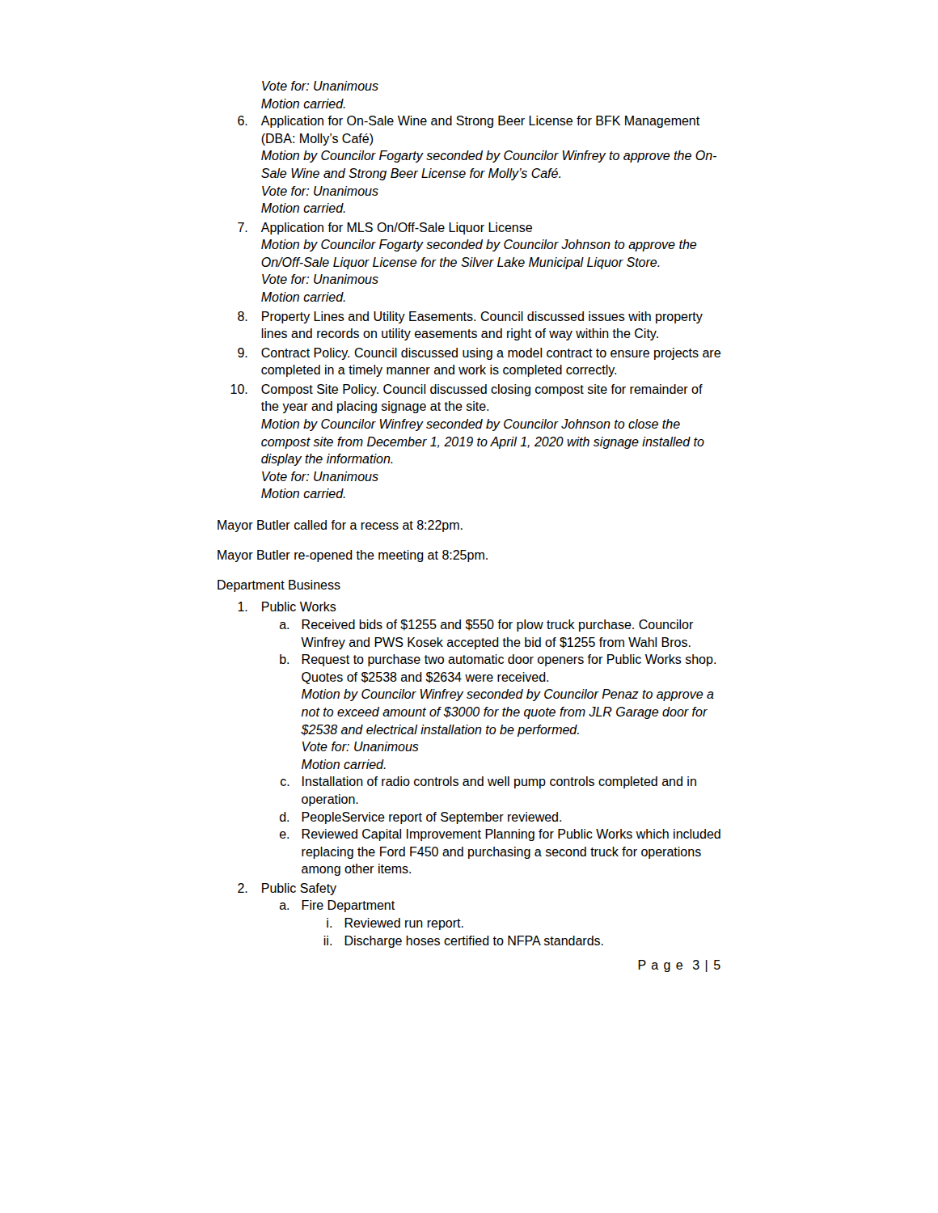Vote for: Unanimous
Motion carried.
Application for On-Sale Wine and Strong Beer License for BFK Management (DBA: Molly’s Café)
Motion by Councilor Fogarty seconded by Councilor Winfrey to approve the On-Sale Wine and Strong Beer License for Molly’s Café.
Vote for: Unanimous
Motion carried.
Application for MLS On/Off-Sale Liquor License
Motion by Councilor Fogarty seconded by Councilor Johnson to approve the On/Off-Sale Liquor License for the Silver Lake Municipal Liquor Store.
Vote for: Unanimous
Motion carried.
Property Lines and Utility Easements. Council discussed issues with property lines and records on utility easements and right of way within the City.
Contract Policy. Council discussed using a model contract to ensure projects are completed in a timely manner and work is completed correctly.
Compost Site Policy. Council discussed closing compost site for remainder of the year and placing signage at the site.
Motion by Councilor Winfrey seconded by Councilor Johnson to close the compost site from December 1, 2019 to April 1, 2020 with signage installed to display the information.
Vote for: Unanimous
Motion carried.
Mayor Butler called for a recess at 8:22pm.
Mayor Butler re-opened the meeting at 8:25pm.
Department Business
Public Works
Received bids of $1255 and $550 for plow truck purchase. Councilor Winfrey and PWS Kosek accepted the bid of $1255 from Wahl Bros.
Request to purchase two automatic door openers for Public Works shop. Quotes of $2538 and $2634 were received.
Motion by Councilor Winfrey seconded by Councilor Penaz to approve a not to exceed amount of $3000 for the quote from JLR Garage door for $2538 and electrical installation to be performed.
Vote for: Unanimous
Motion carried.
Installation of radio controls and well pump controls completed and in operation.
PeopleService report of September reviewed.
Reviewed Capital Improvement Planning for Public Works which included replacing the Ford F450 and purchasing a second truck for operations among other items.
Public Safety
Fire Department
Reviewed run report.
Discharge hoses certified to NFPA standards.
P a g e 3 | 5